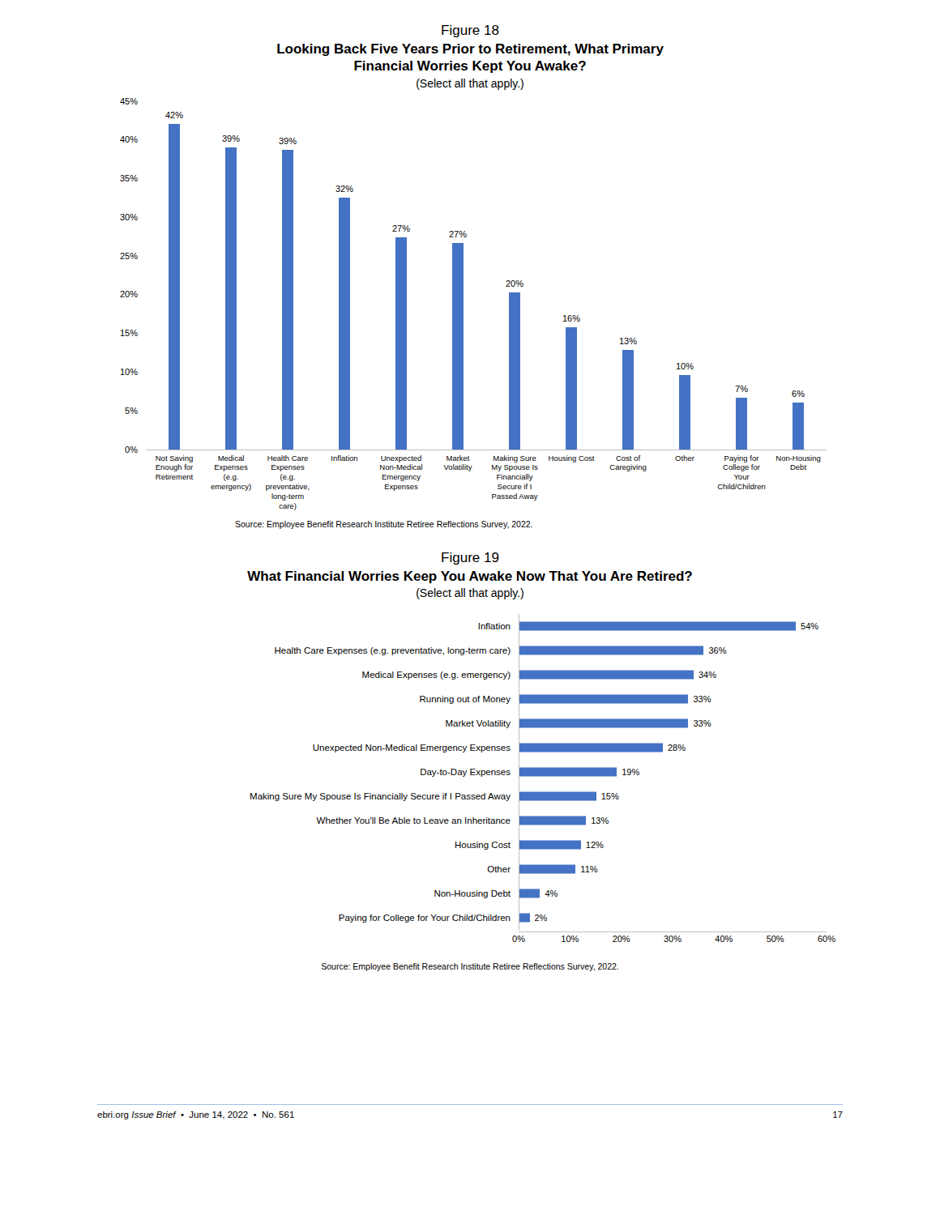Figure 18
Looking Back Five Years Prior to Retirement, What Primary
Financial Worries Kept You Awake?
(Select all that apply.)
45% 40% 35% 30% 25% 20% 15% 10% 5% 0%
42%
39%
39%
32%
27%
27%
20%
16%
13%
10%
7%
6%
Not Saving
Enough for
Retirement
Medical
Expenses
(e.g.
emergency)
Health Care
Expenses
(e.g.
preventative,
long-term
care)
Inflation
Unexpected
Non-Medical
Emergency
Expenses
Market
Volatility
Making Sure
My Spouse Is
Financially
Secure if I
Passed Away
Housing Cost
Cost of
Caregiving
Other
Paying for
College for
Your
Child/Children
Non-Housing
Debt
Source: Employee Benefit Research Institute Retiree Reflections Survey, 2022.
Figure 19
What Financial Worries Keep You Awake Now That You Are Retired?
(Select all that apply.)
Inflation
54%
Health Care Expenses (e.g. preventative, long-term care)
36%
Medical Expenses (e.g. emergency)
34%
Running out of Money
33%
Market Volatility
33%
Unexpected Non-Medical Emergency Expenses
28%
Day-to-Day Expenses
19%
Making Sure My Spouse Is Financially Secure if I Passed Away
15%
Whether You'll Be Able to Leave an Inheritance
13%
Housing Cost
12%
Other
11%
Non-Housing Debt
4%
Paying for College for Your Child/Children
2%
0% 10% 20% 30% 40% 50% 60%
Source: Employee Benefit Research Institute Retiree Reflections Survey, 2022.
ebri.org Issue Brief • June 14, 2022 • No. 561
17